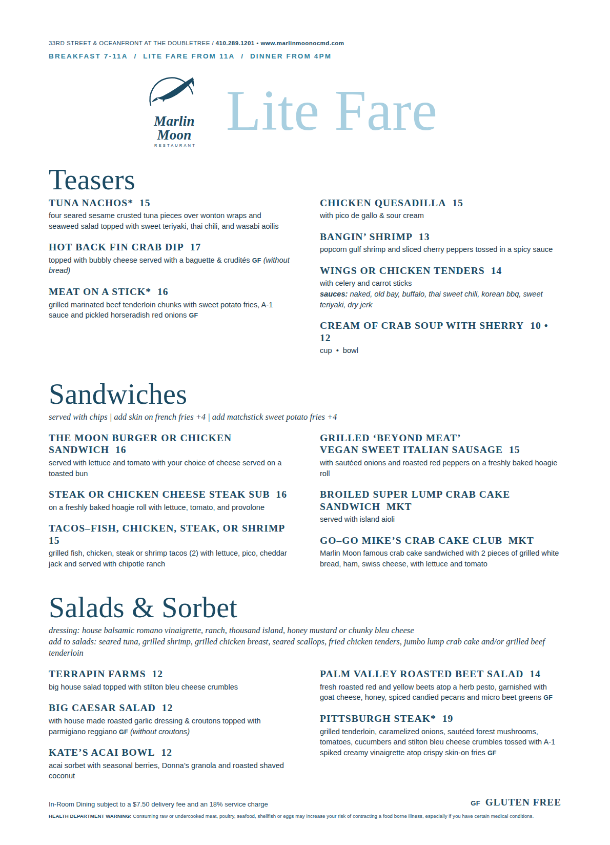33RD STREET & OCEANFRONT AT THE DOUBLETREE / 410.289.1201 • www.marlinmoonocmd.com
BREAKFAST 7-11A / LITE FARE FROM 11A / DINNER FROM 4PM
Marlin Moon
RESTAURANT
Lite Fare
Teasers
Tuna Nachos* 15
four seared sesame crusted tuna pieces over wonton wraps and seaweed salad topped with sweet teriyaki, thai chili, and wasabi aoilis
Hot Back Fin Crab Dip 17
topped with bubbly cheese served with a baguette & crudités GF (without bread)
Meat on a Stick* 16
grilled marinated beef tenderloin chunks with sweet potato fries, A-1 sauce and pickled horseradish red onions GF
Chicken Quesadilla 15
with pico de gallo & sour cream
Bangin’ Shrimp 13
popcorn gulf shrimp and sliced cherry peppers tossed in a spicy sauce
Wings or Chicken Tenders 14
with celery and carrot sticks
sauces: naked, old bay, buffalo, thai sweet chili, korean bbq, sweet teriyaki, dry jerk
Cream of Crab Soup with Sherry 10 • 12
cup • bowl
Sandwiches
served with chips | add skin on french fries +4 | add matchstick sweet potato fries +4
The Moon Burger or Chicken Sandwich 16
served with lettuce and tomato with your choice of cheese served on a toasted bun
Steak or Chicken Cheese Steak Sub 16
on a freshly baked hoagie roll with lettuce, tomato, and provolone
Tacos–Fish, Chicken, Steak, or Shrimp 15
grilled fish, chicken, steak or shrimp tacos (2) with lettuce, pico, cheddar jack and served with chipotle ranch
Grilled ‘Beyond Meat’
Vegan Sweet Italian Sausage 15
with sautéed onions and roasted red peppers on a freshly baked hoagie roll
Broiled Super Lump Crab Cake Sandwich MKT
served with island aioli
Go–Go Mike’s Crab Cake Club MKT
Marlin Moon famous crab cake sandwiched with 2 pieces of grilled white bread, ham, swiss cheese, with lettuce and tomato
Salads & Sorbet
dressing: house balsamic romano vinaigrette, ranch, thousand island, honey mustard or chunky bleu cheese
add to salads: seared tuna, grilled shrimp, grilled chicken breast, seared scallops, fried chicken tenders, jumbo lump crab cake and/or grilled beef tenderloin
Terrapin Farms 12
big house salad topped with stilton bleu cheese crumbles
Big Caesar Salad 12
with house made roasted garlic dressing & croutons topped with parmigiano reggiano GF (without croutons)
Kate’s Acai Bowl 12
acai sorbet with seasonal berries, Donna’s granola and roasted shaved coconut
Palm Valley Roasted Beet Salad 14
fresh roasted red and yellow beets atop a herb pesto, garnished with goat cheese, honey, spiced candied pecans and micro beet greens GF
Pittsburgh Steak* 19
grilled tenderloin, caramelized onions, sautéed forest mushrooms, tomatoes, cucumbers and stilton bleu cheese crumbles tossed with A-1 spiked creamy vinaigrette atop crispy skin-on fries GF
In-Room Dining subject to a $7.50 delivery fee and an 18% service charge
GF GLUTEN FREE
HEALTH DEPARTMENT WARNING: Consuming raw or undercooked meat, poultry, seafood, shellfish or eggs may increase your risk of contracting a food borne illness, especially if you have certain medical conditions.